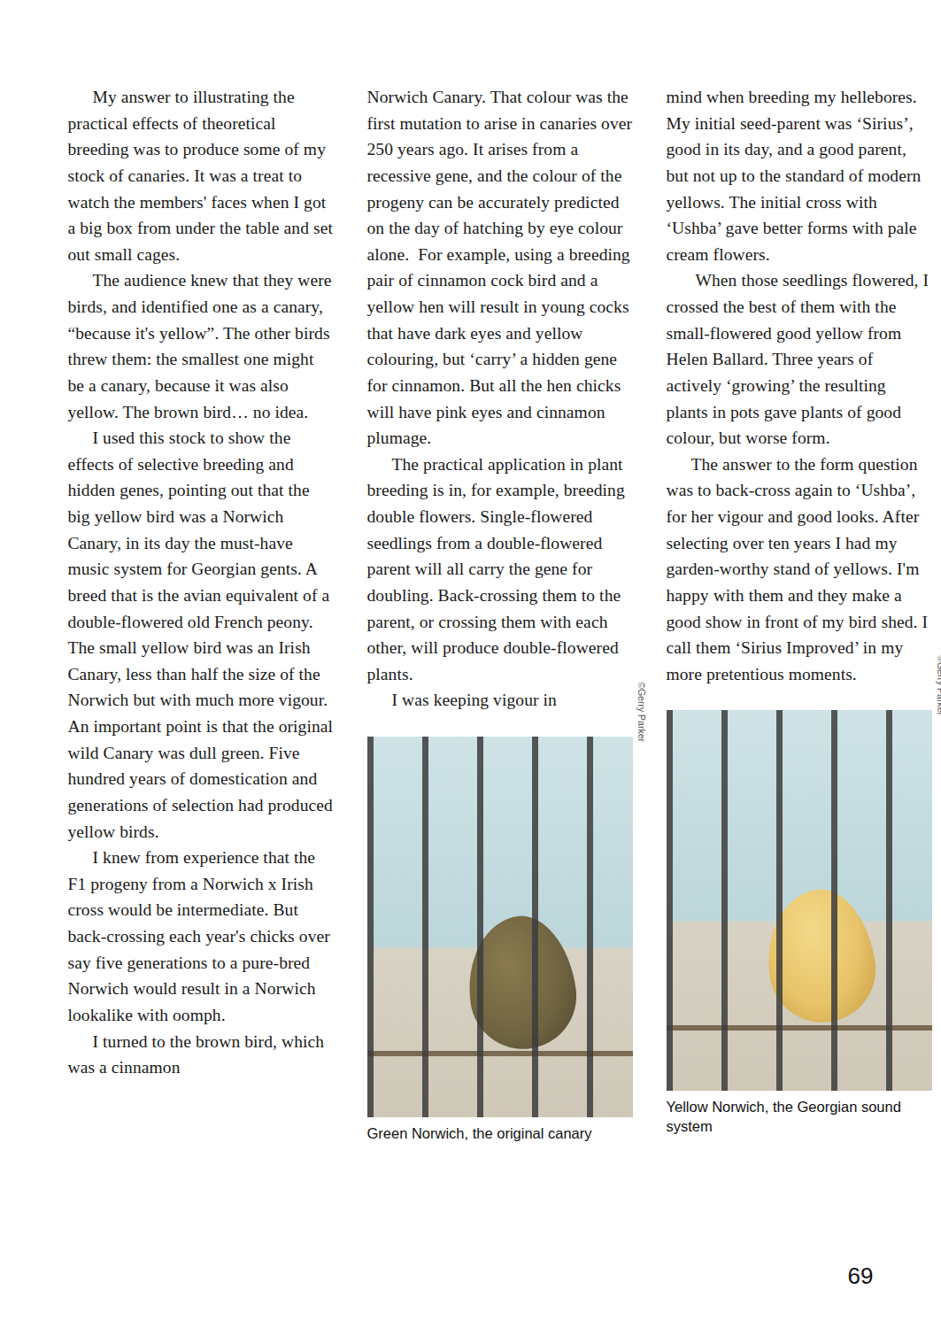My answer to illustrating the practical effects of theoretical breeding was to produce some of my stock of canaries. It was a treat to watch the members' faces when I got a big box from under the table and set out small cages.
The audience knew that they were birds, and identified one as a canary, “because it's yellow”. The other birds threw them: the smallest one might be a canary, because it was also yellow. The brown bird… no idea.
I used this stock to show the effects of selective breeding and hidden genes, pointing out that the big yellow bird was a Norwich Canary, in its day the must-have music system for Georgian gents. A breed that is the avian equivalent of a double-flowered old French peony. The small yellow bird was an Irish Canary, less than half the size of the Norwich but with much more vigour. An important point is that the original wild Canary was dull green. Five hundred years of domestication and generations of selection had produced yellow birds.
I knew from experience that the F1 progeny from a Norwich x Irish cross would be intermediate. But back-crossing each year's chicks over say five generations to a pure-bred Norwich would result in a Norwich lookalike with oomph.
I turned to the brown bird, which was a cinnamon
Norwich Canary. That colour was the first mutation to arise in canaries over 250 years ago. It arises from a recessive gene, and the colour of the progeny can be accurately predicted on the day of hatching by eye colour alone. For example, using a breeding pair of cinnamon cock bird and a yellow hen will result in young cocks that have dark eyes and yellow colouring, but ‘carry’ a hidden gene for cinnamon. But all the hen chicks will have pink eyes and cinnamon plumage.
The practical application in plant breeding is in, for example, breeding double flowers. Single-flowered seedlings from a double-flowered parent will all carry the gene for doubling. Back-crossing them to the parent, or crossing them with each other, will produce double-flowered plants.
I was keeping vigour in
©Gerry Parker
Green Norwich, the original canary
mind when breeding my hellebores. My initial seed-parent was ‘Sirius’, good in its day, and a good parent, but not up to the standard of modern yellows. The initial cross with ‘Ushba’ gave better forms with pale cream flowers.
When those seedlings flowered, I crossed the best of them with the small-flowered good yellow from Helen Ballard. Three years of actively ‘growing’ the resulting plants in pots gave plants of good colour, but worse form.
The answer to the form question was to back-cross again to ‘Ushba’, for her vigour and good looks. After selecting over ten years I had my garden-worthy stand of yellows. I'm happy with them and they make a good show in front of my bird shed. I call them ‘Sirius Improved’ in my more pretentious moments.
©Gerry Parker
Yellow Norwich, the Georgian sound system
69